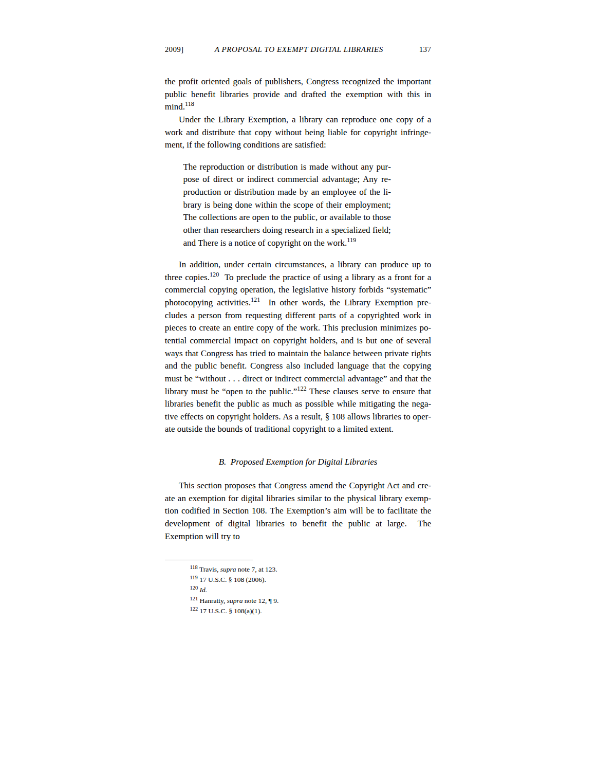2009] A PROPOSAL TO EXEMPT DIGITAL LIBRARIES 137
the profit oriented goals of publishers, Congress recognized the important public benefit libraries provide and drafted the exemption with this in mind.118
Under the Library Exemption, a library can reproduce one copy of a work and distribute that copy without being liable for copyright infringement, if the following conditions are satisfied:
The reproduction or distribution is made without any purpose of direct or indirect commercial advantage; Any reproduction or distribution made by an employee of the library is being done within the scope of their employment; The collections are open to the public, or available to those other than researchers doing research in a specialized field; and There is a notice of copyright on the work.119
In addition, under certain circumstances, a library can produce up to three copies.120 To preclude the practice of using a library as a front for a commercial copying operation, the legislative history forbids “systematic” photocopying activities.121 In other words, the Library Exemption precludes a person from requesting different parts of a copyrighted work in pieces to create an entire copy of the work. This preclusion minimizes potential commercial impact on copyright holders, and is but one of several ways that Congress has tried to maintain the balance between private rights and the public benefit. Congress also included language that the copying must be “without . . . direct or indirect commercial advantage” and that the library must be “open to the public.”122 These clauses serve to ensure that libraries benefit the public as much as possible while mitigating the negative effects on copyright holders. As a result, § 108 allows libraries to operate outside the bounds of traditional copyright to a limited extent.
B. Proposed Exemption for Digital Libraries
This section proposes that Congress amend the Copyright Act and create an exemption for digital libraries similar to the physical library exemption codified in Section 108. The Exemption’s aim will be to facilitate the development of digital libraries to benefit the public at large. The Exemption will try to
118 Travis, supra note 7, at 123.
119 17 U.S.C. § 108 (2006).
120 Id.
121 Hanratty, supra note 12, ¶ 9.
122 17 U.S.C. § 108(a)(1).